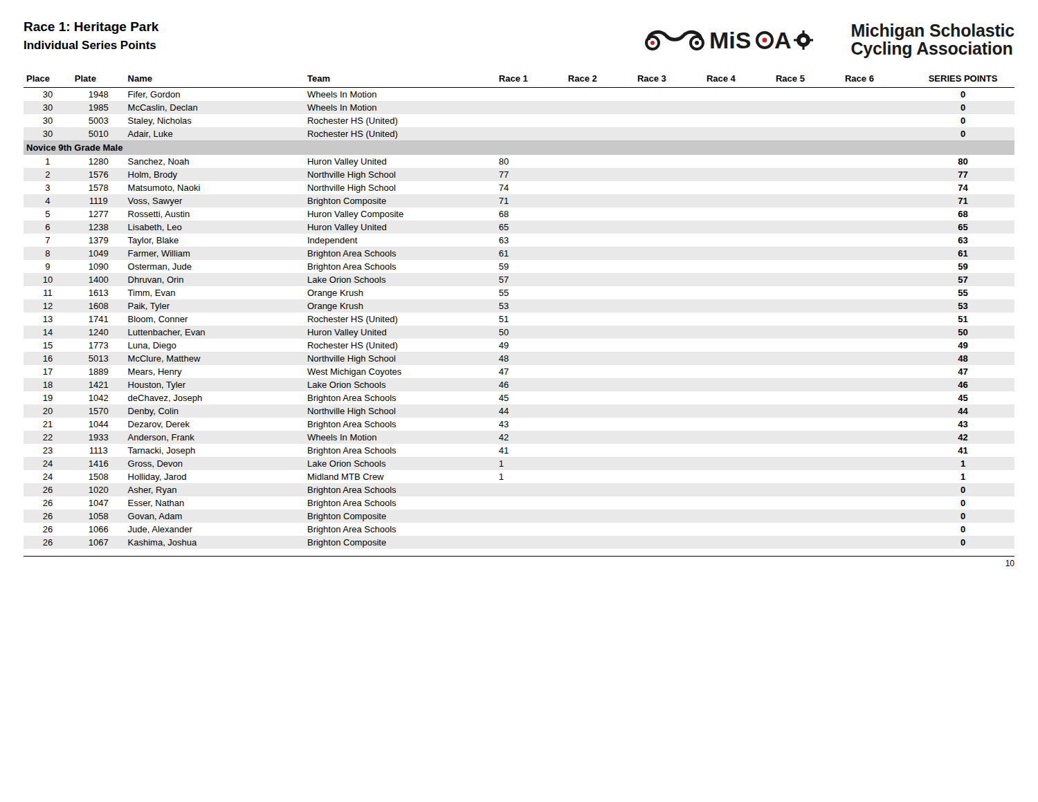Race 1: Heritage Park
Individual Series Points
MiS A
Michigan Scholastic
Cycling Association
| Place | Plate | Name | Team | Race 1 | Race 2 | Race 3 | Race 4 | Race 5 | Race 6 | SERIES POINTS |
| --- | --- | --- | --- | --- | --- | --- | --- | --- | --- | --- |
| 30 | 1948 | Fifer, Gordon | Wheels In Motion | | | | | | | 0 |
| 30 | 1985 | McCaslin, Declan | Wheels In Motion | | | | | | | 0 |
| 30 | 5003 | Staley, Nicholas | Rochester HS (United) | | | | | | | 0 |
| 30 | 5010 | Adair, Luke | Rochester HS (United) | | | | | | | 0 |
| Novice 9th Grade Male |
| 1 | 1280 | Sanchez, Noah | Huron Valley United | 80 | | | | | | 80 |
| 2 | 1576 | Holm, Brody | Northville High School | 77 | | | | | | 77 |
| 3 | 1578 | Matsumoto, Naoki | Northville High School | 74 | | | | | | 74 |
| 4 | 1119 | Voss, Sawyer | Brighton Composite | 71 | | | | | | 71 |
| 5 | 1277 | Rossetti, Austin | Huron Valley Composite | 68 | | | | | | 68 |
| 6 | 1238 | Lisabeth, Leo | Huron Valley United | 65 | | | | | | 65 |
| 7 | 1379 | Taylor, Blake | Independent | 63 | | | | | | 63 |
| 8 | 1049 | Farmer, William | Brighton Area Schools | 61 | | | | | | 61 |
| 9 | 1090 | Osterman, Jude | Brighton Area Schools | 59 | | | | | | 59 |
| 10 | 1400 | Dhruvan, Orin | Lake Orion Schools | 57 | | | | | | 57 |
| 11 | 1613 | Timm, Evan | Orange Krush | 55 | | | | | | 55 |
| 12 | 1608 | Paik, Tyler | Orange Krush | 53 | | | | | | 53 |
| 13 | 1741 | Bloom, Conner | Rochester HS (United) | 51 | | | | | | 51 |
| 14 | 1240 | Luttenbacher, Evan | Huron Valley United | 50 | | | | | | 50 |
| 15 | 1773 | Luna, Diego | Rochester HS (United) | 49 | | | | | | 49 |
| 16 | 5013 | McClure, Matthew | Northville High School | 48 | | | | | | 48 |
| 17 | 1889 | Mears, Henry | West Michigan Coyotes | 47 | | | | | | 47 |
| 18 | 1421 | Houston, Tyler | Lake Orion Schools | 46 | | | | | | 46 |
| 19 | 1042 | deChavez, Joseph | Brighton Area Schools | 45 | | | | | | 45 |
| 20 | 1570 | Denby, Colin | Northville High School | 44 | | | | | | 44 |
| 21 | 1044 | Dezarov, Derek | Brighton Area Schools | 43 | | | | | | 43 |
| 22 | 1933 | Anderson, Frank | Wheels In Motion | 42 | | | | | | 42 |
| 23 | 1113 | Tarnacki, Joseph | Brighton Area Schools | 41 | | | | | | 41 |
| 24 | 1416 | Gross, Devon | Lake Orion Schools | 1 | | | | | | 1 |
| 24 | 1508 | Holliday, Jarod | Midland MTB Crew | 1 | | | | | | 1 |
| 26 | 1020 | Asher, Ryan | Brighton Area Schools | | | | | | | 0 |
| 26 | 1047 | Esser, Nathan | Brighton Area Schools | | | | | | | 0 |
| 26 | 1058 | Govan, Adam | Brighton Composite | | | | | | | 0 |
| 26 | 1066 | Jude, Alexander | Brighton Area Schools | | | | | | | 0 |
| 26 | 1067 | Kashima, Joshua | Brighton Composite | | | | | | | 0 |
10